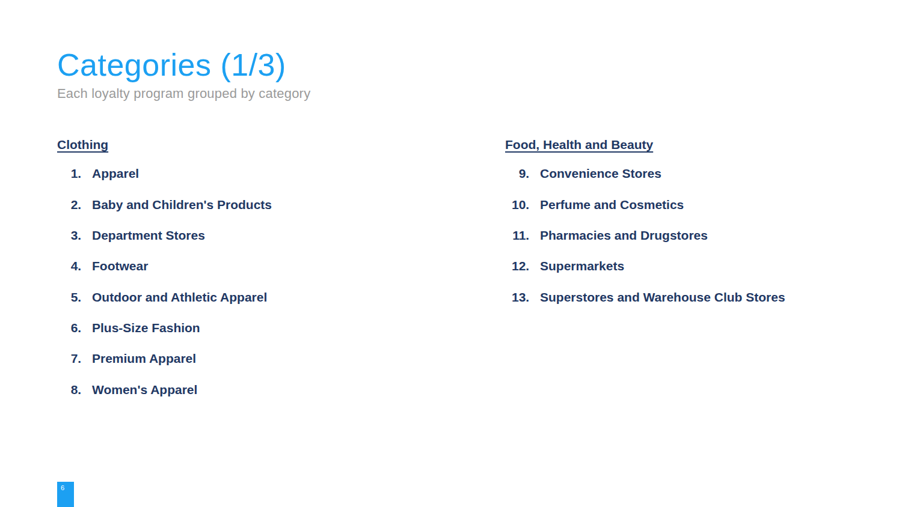Categories (1/3)
Each loyalty program grouped by category
Clothing
Apparel
Baby and Children's Products
Department Stores
Footwear
Outdoor and Athletic Apparel
Plus-Size Fashion
Premium Apparel
Women's Apparel
Food, Health and Beauty
Convenience Stores
Perfume and Cosmetics
Pharmacies and Drugstores
Supermarkets
Superstores and Warehouse Club Stores
6